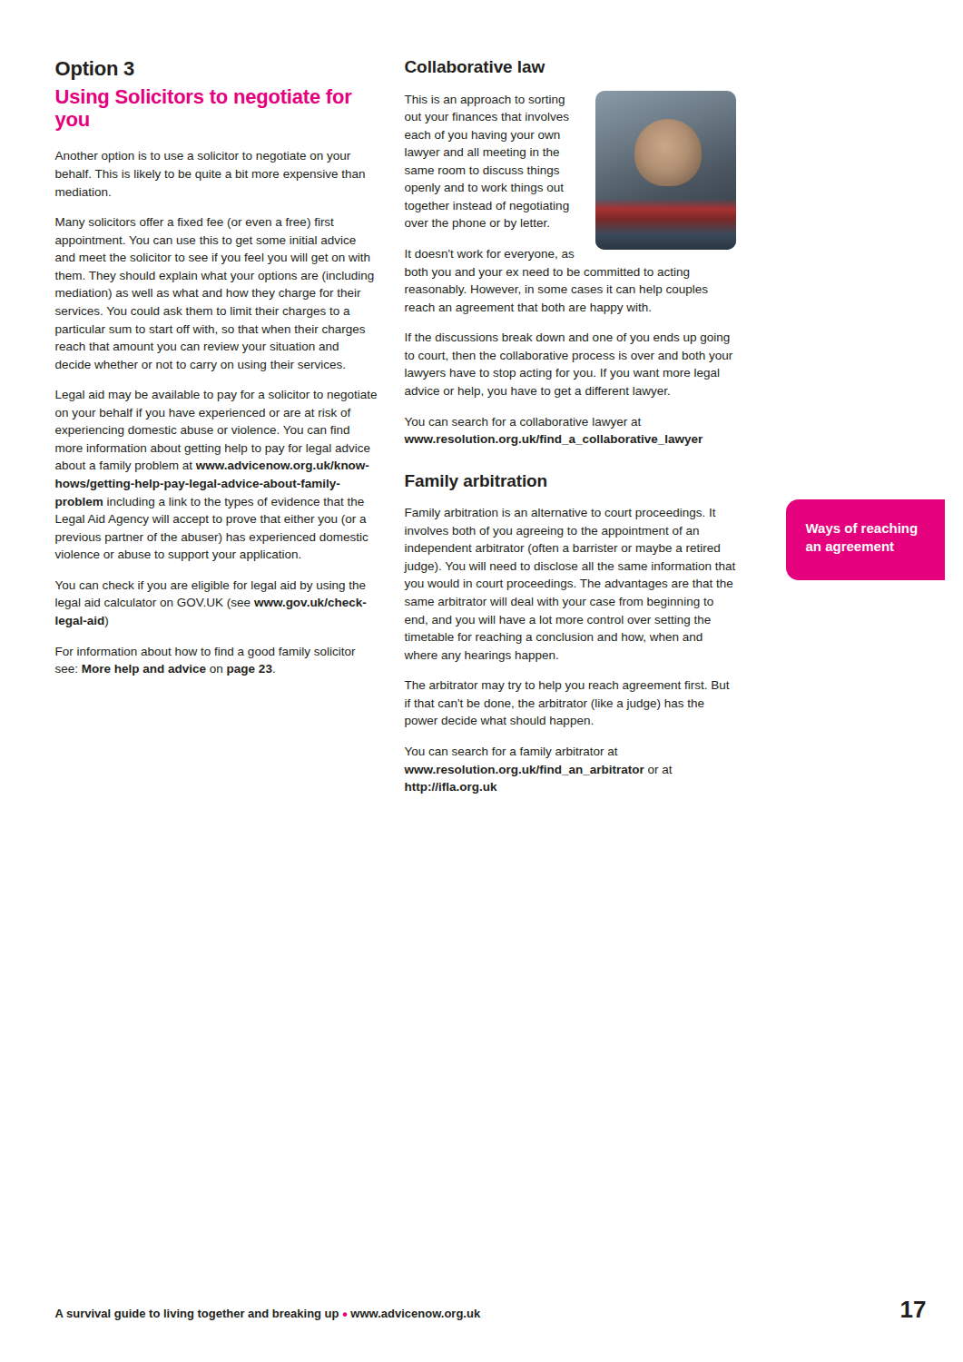Option 3
Using Solicitors to negotiate for you
Another option is to use a solicitor to negotiate on your behalf. This is likely to be quite a bit more expensive than mediation.
Many solicitors offer a fixed fee (or even a free) first appointment. You can use this to get some initial advice and meet the solicitor to see if you feel you will get on with them. They should explain what your options are (including mediation) as well as what and how they charge for their services. You could ask them to limit their charges to a particular sum to start off with, so that when their charges reach that amount you can review your situation and decide whether or not to carry on using their services.
Legal aid may be available to pay for a solicitor to negotiate on your behalf if you have experienced or are at risk of experiencing domestic abuse or violence. You can find more information about getting help to pay for legal advice about a family problem at www.advicenow.org.uk/know-hows/getting-help-pay-legal-advice-about-family-problem including a link to the types of evidence that the Legal Aid Agency will accept to prove that either you (or a previous partner of the abuser) has experienced domestic violence or abuse to support your application.
You can check if you are eligible for legal aid by using the legal aid calculator on GOV.UK (see www.gov.uk/check-legal-aid)
For information about how to find a good family solicitor see: More help and advice on page 23.
Collaborative law
This is an approach to sorting out your finances that involves each of you having your own lawyer and all meeting in the same room to discuss things openly and to work things out together instead of negotiating over the phone or by letter.
It doesn't work for everyone, as both you and your ex need to be committed to acting reasonably. However, in some cases it can help couples reach an agreement that both are happy with.
If the discussions break down and one of you ends up going to court, then the collaborative process is over and both your lawyers have to stop acting for you. If you want more legal advice or help, you have to get a different lawyer.
You can search for a collaborative lawyer at www.resolution.org.uk/find_a_collaborative_lawyer
Family arbitration
Family arbitration is an alternative to court proceedings. It involves both of you agreeing to the appointment of an independent arbitrator (often a barrister or maybe a retired judge). You will need to disclose all the same information that you would in court proceedings. The advantages are that the same arbitrator will deal with your case from beginning to end, and you will have a lot more control over setting the timetable for reaching a conclusion and how, when and where any hearings happen.
The arbitrator may try to help you reach agreement first. But if that can't be done, the arbitrator (like a judge) has the power decide what should happen.
You can search for a family arbitrator at www.resolution.org.uk/find_an_arbitrator or at http://ifla.org.uk
Ways of reaching an agreement
A survival guide to living together and breaking up • www.advicenow.org.uk
17